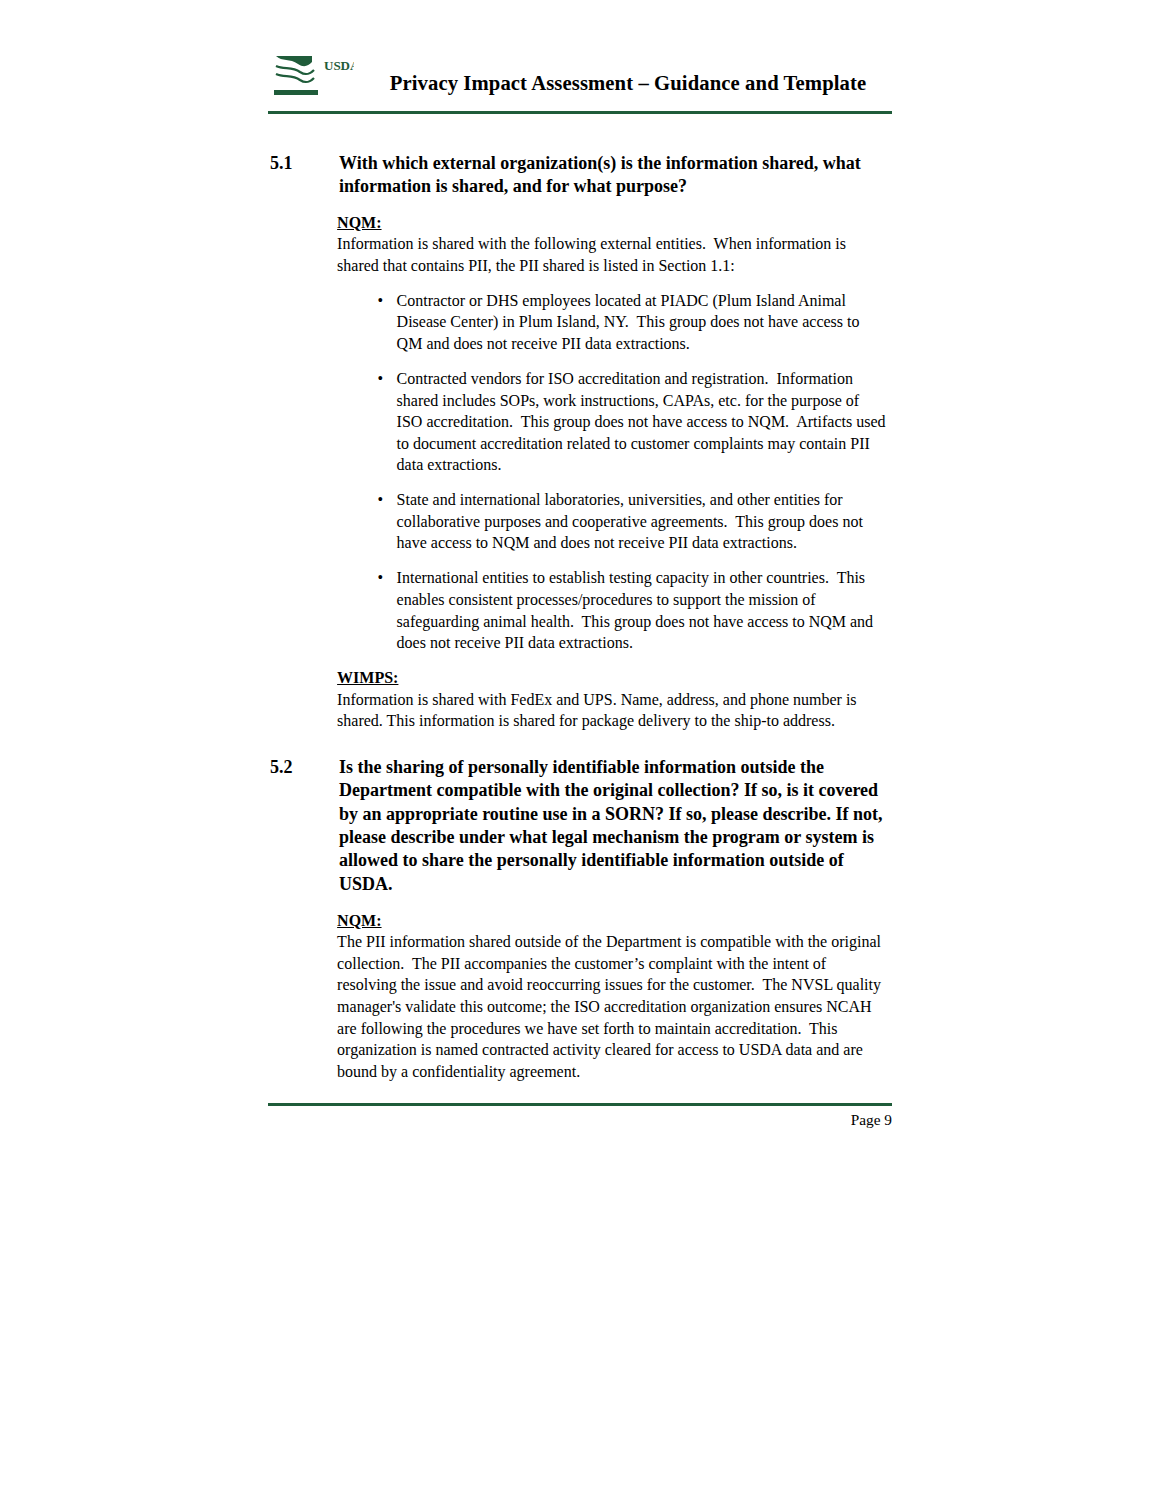USDA
Privacy Impact Assessment – Guidance and Template
5.1
With which external organization(s) is the information shared, what information is shared, and for what purpose?
NQM:
Information is shared with the following external entities. When information is shared that contains PII, the PII shared is listed in Section 1.1:
Contractor or DHS employees located at PIADC (Plum Island Animal Disease Center) in Plum Island, NY. This group does not have access to QM and does not receive PII data extractions.
Contracted vendors for ISO accreditation and registration. Information shared includes SOPs, work instructions, CAPAs, etc. for the purpose of ISO accreditation. This group does not have access to NQM. Artifacts used to document accreditation related to customer complaints may contain PII data extractions.
State and international laboratories, universities, and other entities for collaborative purposes and cooperative agreements. This group does not have access to NQM and does not receive PII data extractions.
International entities to establish testing capacity in other countries. This enables consistent processes/procedures to support the mission of safeguarding animal health. This group does not have access to NQM and does not receive PII data extractions.
WIMPS:
Information is shared with FedEx and UPS. Name, address, and phone number is shared. This information is shared for package delivery to the ship-to address.
5.2
Is the sharing of personally identifiable information outside the Department compatible with the original collection? If so, is it covered by an appropriate routine use in a SORN? If so, please describe. If not, please describe under what legal mechanism the program or system is allowed to share the personally identifiable information outside of USDA.
NQM:
The PII information shared outside of the Department is compatible with the original collection. The PII accompanies the customer’s complaint with the intent of resolving the issue and avoid reoccurring issues for the customer. The NVSL quality manager's validate this outcome; the ISO accreditation organization ensures NCAH are following the procedures we have set forth to maintain accreditation. This organization is named contracted activity cleared for access to USDA data and are bound by a confidentiality agreement.
Page 9